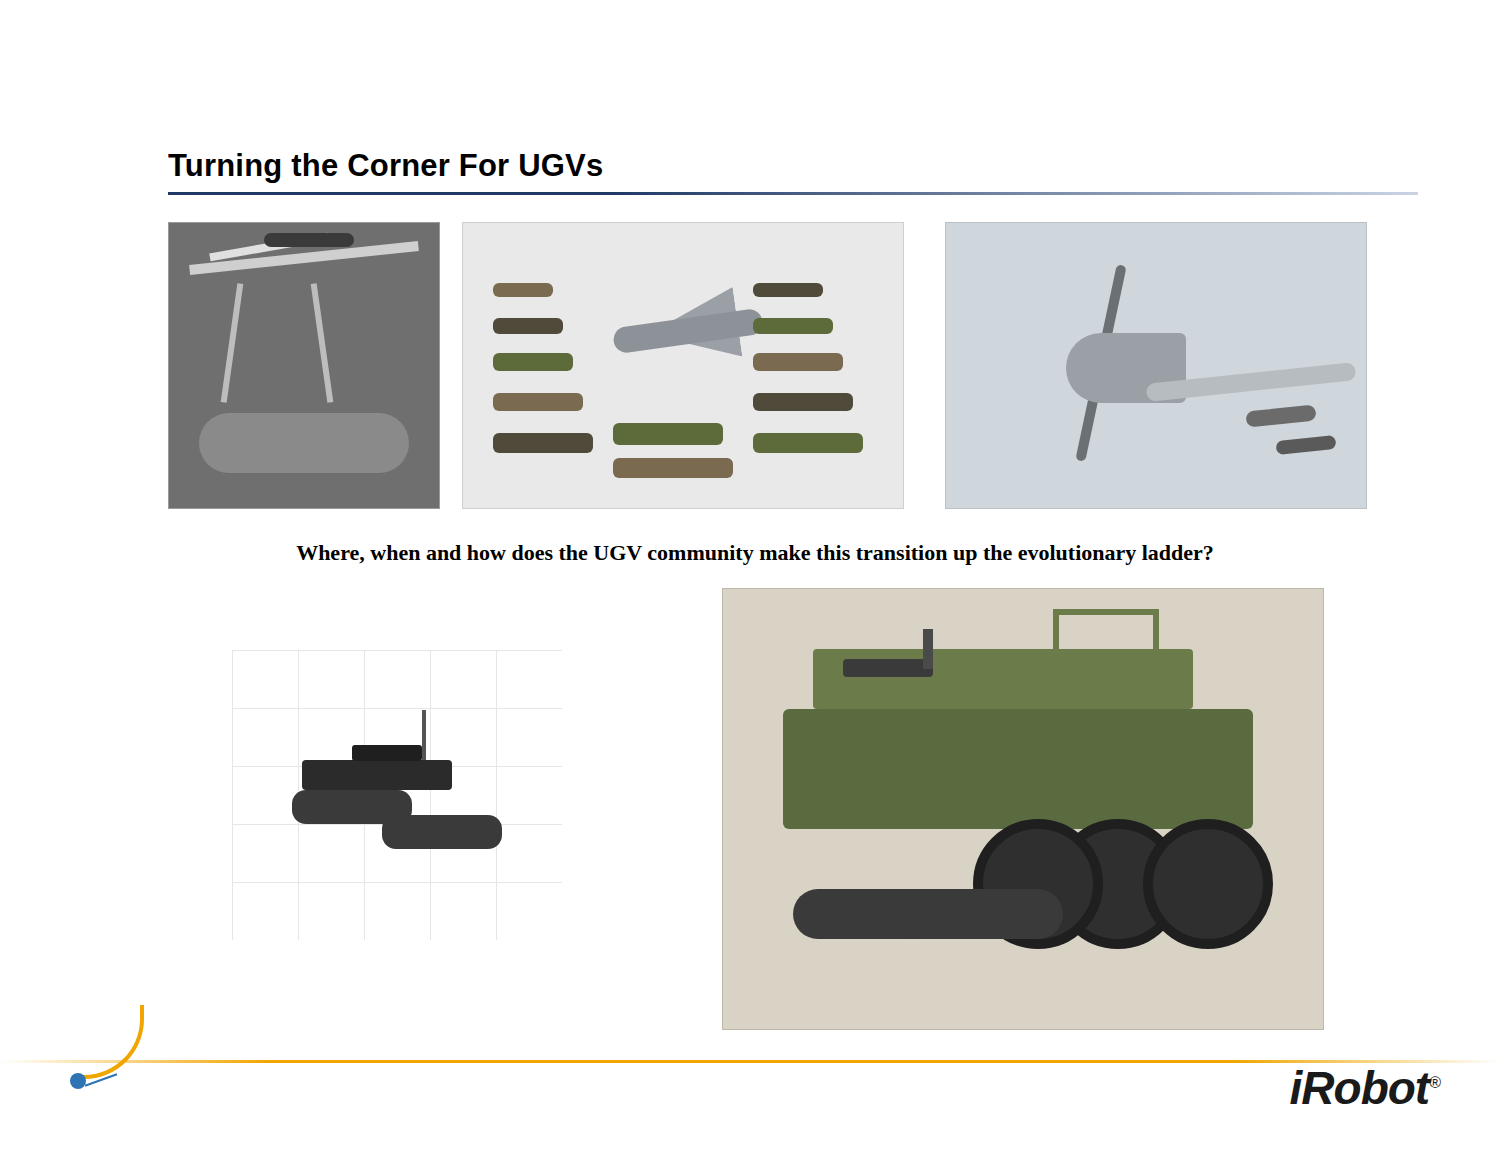Turning the Corner For UGVs
Where, when and how does the UGV community make this transition up the evolutionary ladder?
iRobot®